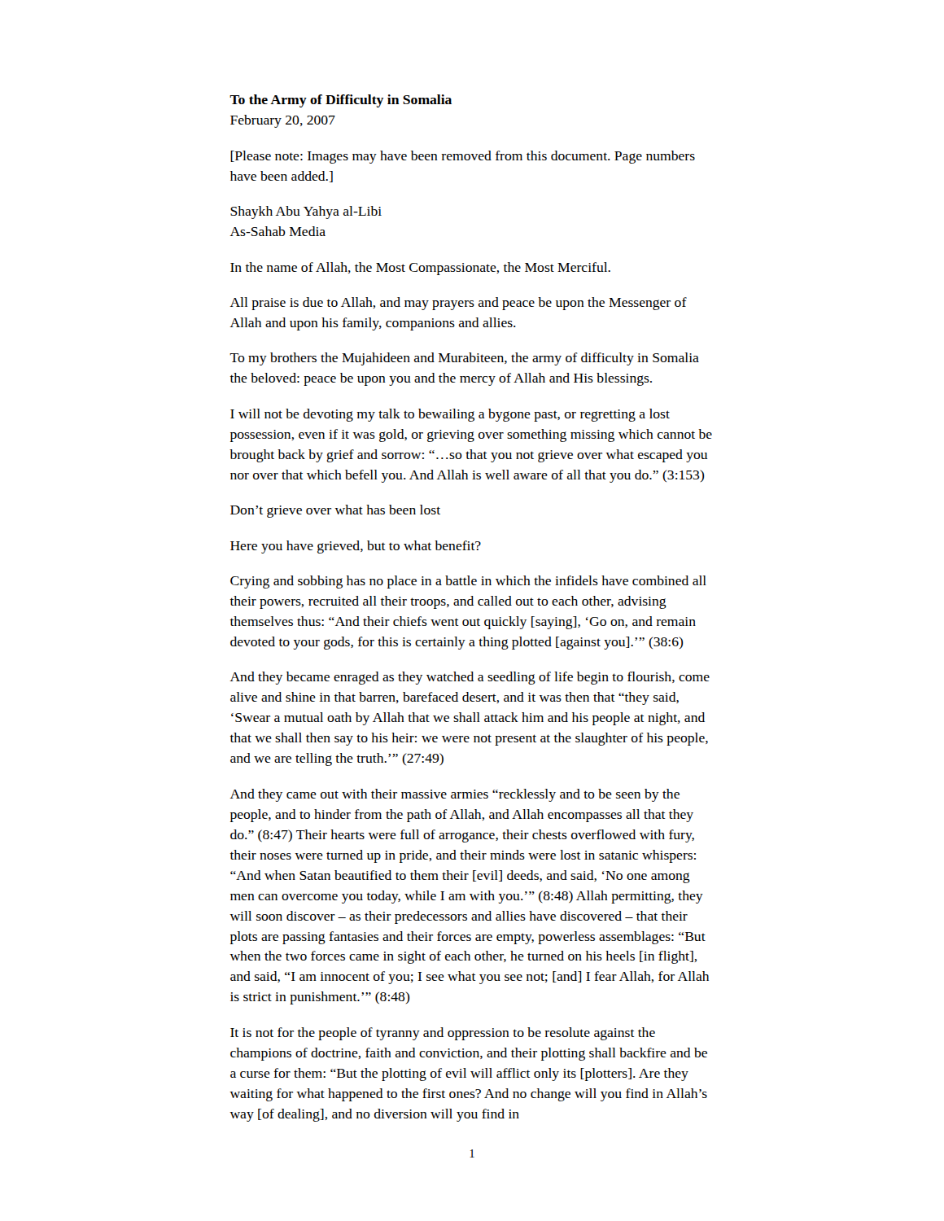To the Army of Difficulty in Somalia
February 20, 2007
[Please note: Images may have been removed from this document. Page numbers have been added.]
Shaykh Abu Yahya al-Libi
As-Sahab Media
In the name of Allah, the Most Compassionate, the Most Merciful.
All praise is due to Allah, and may prayers and peace be upon the Messenger of Allah and upon his family, companions and allies.
To my brothers the Mujahideen and Murabiteen, the army of difficulty in Somalia the beloved: peace be upon you and the mercy of Allah and His blessings.
I will not be devoting my talk to bewailing a bygone past, or regretting a lost possession, even if it was gold, or grieving over something missing which cannot be brought back by grief and sorrow: “…so that you not grieve over what escaped you nor over that which befell you. And Allah is well aware of all that you do.” (3:153)
Don’t grieve over what has been lost
Here you have grieved, but to what benefit?
Crying and sobbing has no place in a battle in which the infidels have combined all their powers, recruited all their troops, and called out to each other, advising themselves thus: “And their chiefs went out quickly [saying], ‘Go on, and remain devoted to your gods, for this is certainly a thing plotted [against you].’” (38:6)
And they became enraged as they watched a seedling of life begin to flourish, come alive and shine in that barren, barefaced desert, and it was then that “they said, ‘Swear a mutual oath by Allah that we shall attack him and his people at night, and that we shall then say to his heir: we were not present at the slaughter of his people, and we are telling the truth.’” (27:49)
And they came out with their massive armies “recklessly and to be seen by the people, and to hinder from the path of Allah, and Allah encompasses all that they do.” (8:47) Their hearts were full of arrogance, their chests overflowed with fury, their noses were turned up in pride, and their minds were lost in satanic whispers: “And when Satan beautified to them their [evil] deeds, and said, ‘No one among men can overcome you today, while I am with you.’” (8:48) Allah permitting, they will soon discover – as their predecessors and allies have discovered – that their plots are passing fantasies and their forces are empty, powerless assemblages: “But when the two forces came in sight of each other, he turned on his heels [in flight], and said, “I am innocent of you; I see what you see not; [and] I fear Allah, for Allah is strict in punishment.’” (8:48)
It is not for the people of tyranny and oppression to be resolute against the champions of doctrine, faith and conviction, and their plotting shall backfire and be a curse for them: “But the plotting of evil will afflict only its [plotters]. Are they waiting for what happened to the first ones? And no change will you find in Allah’s way [of dealing], and no diversion will you find in
1